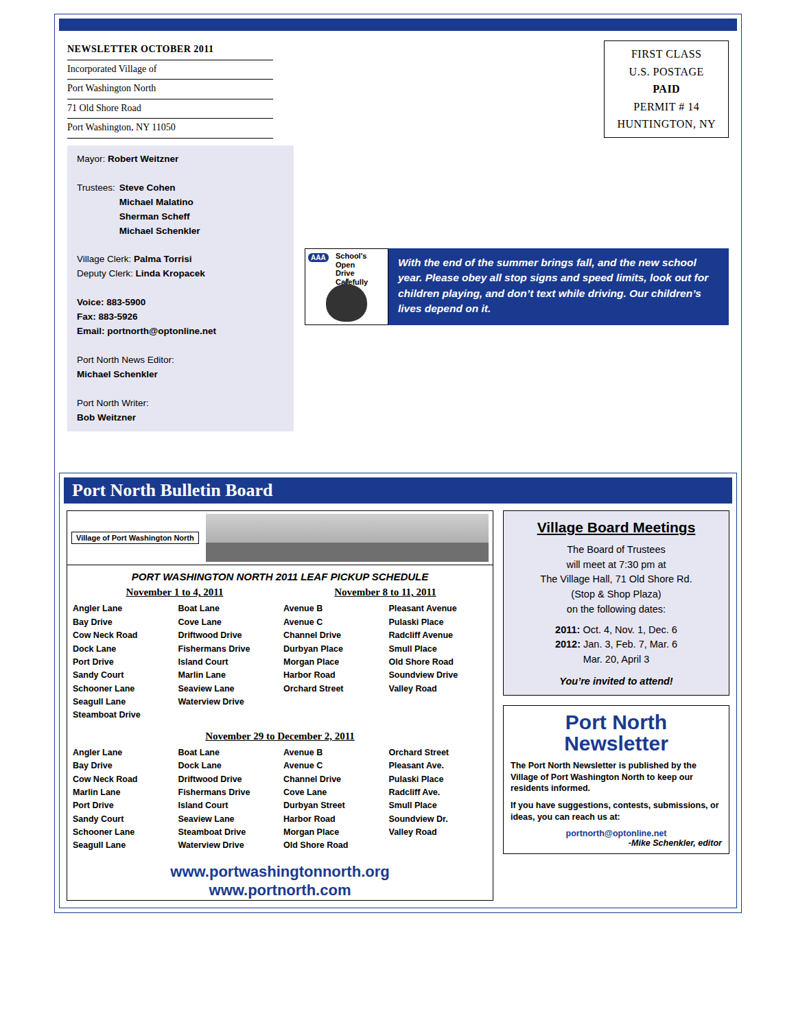NEWSLETTER OCTOBER 2011
Incorporated Village of
Port Washington North
71 Old Shore Road
Port Washington, NY 11050
FIRST CLASS
U.S. POSTAGE
PAID
PERMIT # 14
HUNTINGTON, NY
Mayor: Robert Weitzner
Trustees: Steve Cohen
Michael Malatino
Sherman Scheff
Michael Schenkler
Village Clerk: Palma Torrisi
Deputy Clerk: Linda Kropacek
Voice: 883-5900
Fax: 883-5926
Email: portnorth@optonline.net
Port North News Editor:
Michael Schenkler
Port North Writer:
Bob Weitzner
AAA School's
Open
Drive
Carefully
With the end of the summer brings fall, and the new school year. Please obey all stop signs and speed limits, look out for children playing, and don’t text while driving. Our children’s lives depend on it.
Port North Bulletin Board
Village of Port Washington North
PORT WASHINGTON NORTH 2011 LEAF PICKUP SCHEDULE
November 1 to 4, 2011
Angler Lane
Bay Drive
Cow Neck Road
Dock Lane
Port Drive
Sandy Court
Schooner Lane
Seagull Lane
Steamboat Drive
Boat Lane
Cove Lane
Driftwood Drive
Fishermans Drive
Island Court
Marlin Lane
Seaview Lane
Waterview Drive
November 8 to 11, 2011
Avenue B
Avenue C
Channel Drive
Durbyan Place
Morgan Place
Harbor Road
Orchard Street
Pleasant Avenue
Pulaski Place
Radcliff Avenue
Smull Place
Old Shore Road
Soundview Drive
Valley Road
November 29 to December 2, 2011
Angler Lane
Bay Drive
Cow Neck Road
Marlin Lane
Port Drive
Sandy Court
Schooner Lane
Seagull Lane
Boat Lane
Dock Lane
Driftwood Drive
Fishermans Drive
Island Court
Seaview Lane
Steamboat Drive
Waterview Drive
Avenue B
Avenue C
Channel Drive
Cove Lane
Durbyan Street
Harbor Road
Morgan Place
Old Shore Road
Orchard Street
Pleasant Ave.
Pulaski Place
Radcliff Ave.
Smull Place
Soundview Dr.
Valley Road
www.portwashingtonnorth.org
www.portnorth.com
Village Board Meetings
The Board of Trustees
will meet at 7:30 pm at
The Village Hall, 71 Old Shore Rd.
(Stop & Shop Plaza)
on the following dates:
2011: Oct. 4, Nov. 1, Dec. 6
2012: Jan. 3, Feb. 7, Mar. 6
Mar. 20, April 3
You’re invited to attend!
Port North
Newsletter
The Port North Newsletter is published by the Village of Port Washington North to keep our residents informed.
If you have suggestions, contests, submissions, or ideas, you can reach us at:
portnorth@optonline.net
-Mike Schenkler, editor